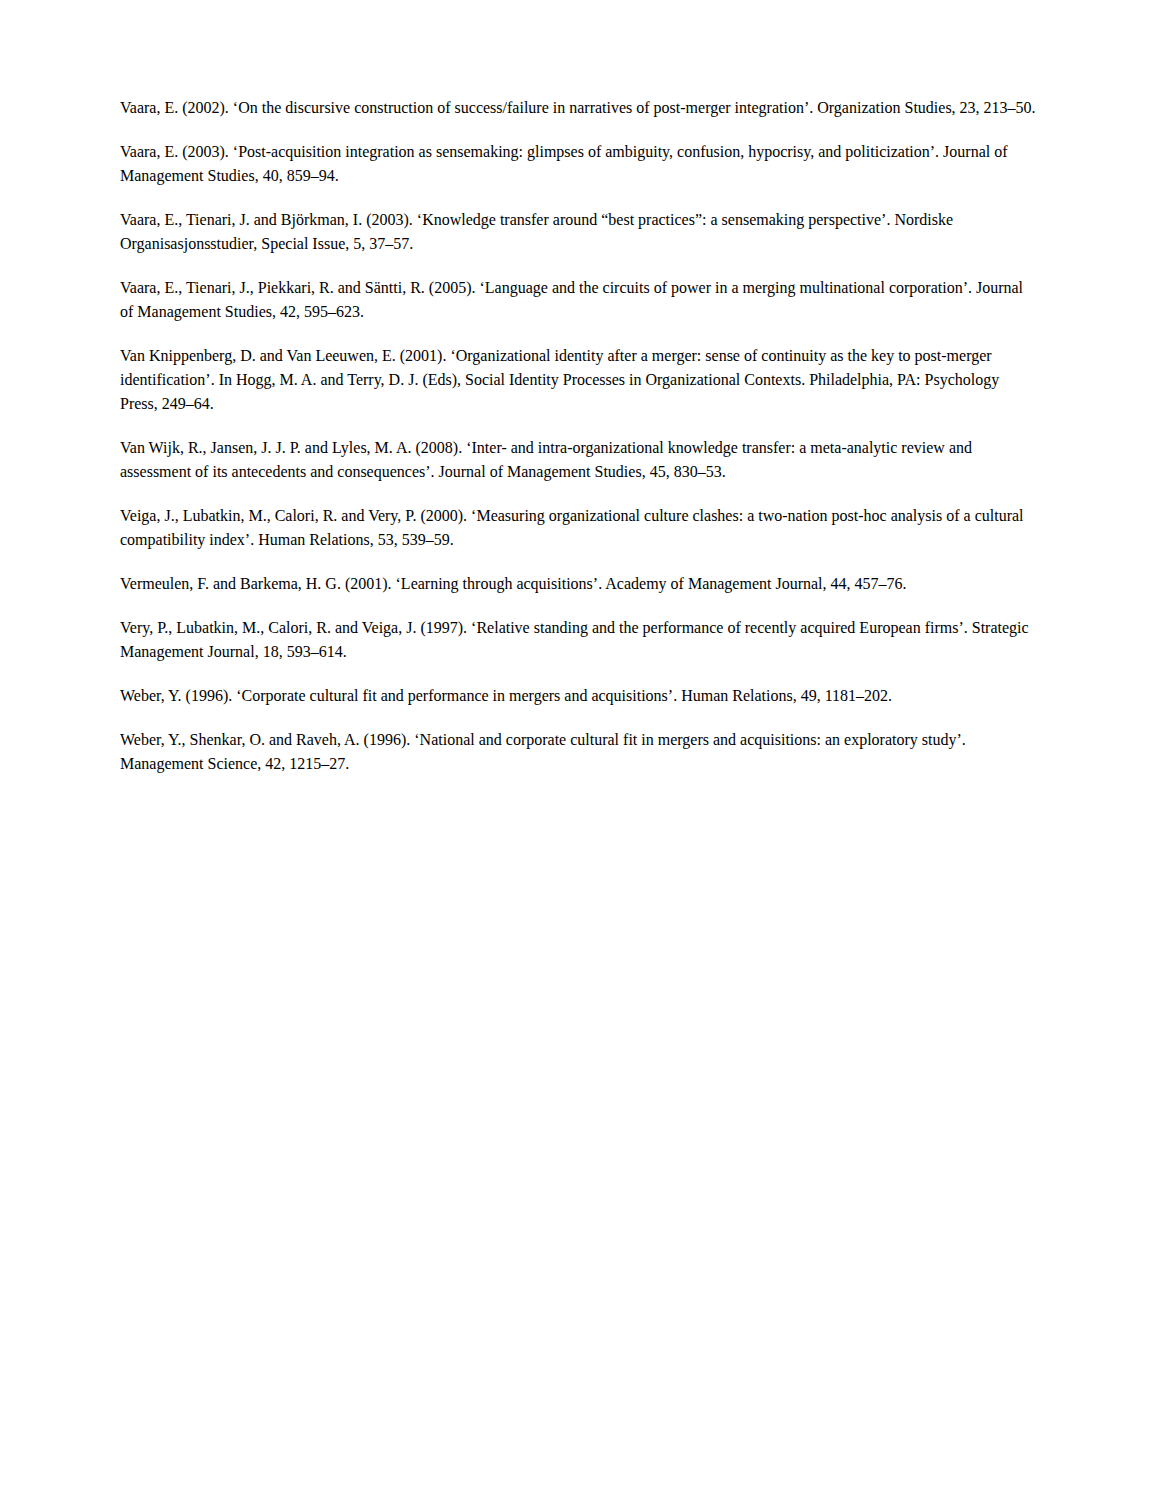Vaara, E. (2002). ‘On the discursive construction of success/failure in narratives of post-merger integration’. Organization Studies, 23, 213–50.
Vaara, E. (2003). ‘Post-acquisition integration as sensemaking: glimpses of ambiguity, confusion, hypocrisy, and politicization’. Journal of Management Studies, 40, 859–94.
Vaara, E., Tienari, J. and Björkman, I. (2003). ‘Knowledge transfer around “best practices”: a sensemaking perspective’. Nordiske Organisasjonsstudier, Special Issue, 5, 37–57.
Vaara, E., Tienari, J., Piekkari, R. and Säntti, R. (2005). ‘Language and the circuits of power in a merging multinational corporation’. Journal of Management Studies, 42, 595–623.
Van Knippenberg, D. and Van Leeuwen, E. (2001). ‘Organizational identity after a merger: sense of continuity as the key to post-merger identification’. In Hogg, M. A. and Terry, D. J. (Eds), Social Identity Processes in Organizational Contexts. Philadelphia, PA: Psychology Press, 249–64.
Van Wijk, R., Jansen, J. J. P. and Lyles, M. A. (2008). ‘Inter- and intra-organizational knowledge transfer: a meta-analytic review and assessment of its antecedents and consequences’. Journal of Management Studies, 45, 830–53.
Veiga, J., Lubatkin, M., Calori, R. and Very, P. (2000). ‘Measuring organizational culture clashes: a two-nation post-hoc analysis of a cultural compatibility index’. Human Relations, 53, 539–59.
Vermeulen, F. and Barkema, H. G. (2001). ‘Learning through acquisitions’. Academy of Management Journal, 44, 457–76.
Very, P., Lubatkin, M., Calori, R. and Veiga, J. (1997). ‘Relative standing and the performance of recently acquired European firms’. Strategic Management Journal, 18, 593–614.
Weber, Y. (1996). ‘Corporate cultural fit and performance in mergers and acquisitions’. Human Relations, 49, 1181–202.
Weber, Y., Shenkar, O. and Raveh, A. (1996). ‘National and corporate cultural fit in mergers and acquisitions: an exploratory study’. Management Science, 42, 1215–27.